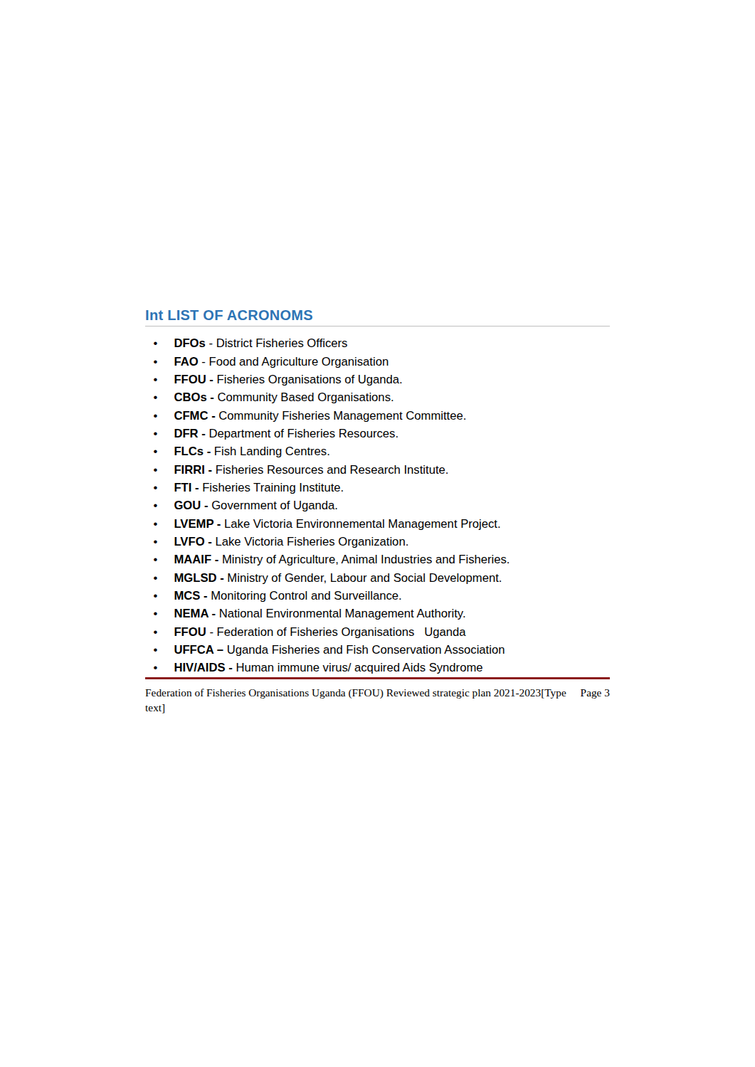Int LIST OF ACRONOMS
DFOs - District Fisheries Officers
FAO - Food and Agriculture Organisation
FFOU - Fisheries Organisations of Uganda.
CBOs - Community Based Organisations.
CFMC - Community Fisheries Management Committee.
DFR - Department of Fisheries Resources.
FLCs - Fish Landing Centres.
FIRRI - Fisheries Resources and Research Institute.
FTI - Fisheries Training Institute.
GOU - Government of Uganda.
LVEMP - Lake Victoria Environnemental Management Project.
LVFO - Lake Victoria Fisheries Organization.
MAAIF - Ministry of Agriculture, Animal Industries and Fisheries.
MGLSD - Ministry of Gender, Labour and Social Development.
MCS - Monitoring Control and Surveillance.
NEMA - National Environmental Management Authority.
FFOU - Federation of Fisheries Organisations Uganda
UFFCA – Uganda Fisheries and Fish Conservation Association
HIV/AIDS - Human immune virus/ acquired Aids Syndrome
Page 3 Federation of Fisheries Organisations Uganda (FFOU) Reviewed strategic plan 2021-2023[Type text]